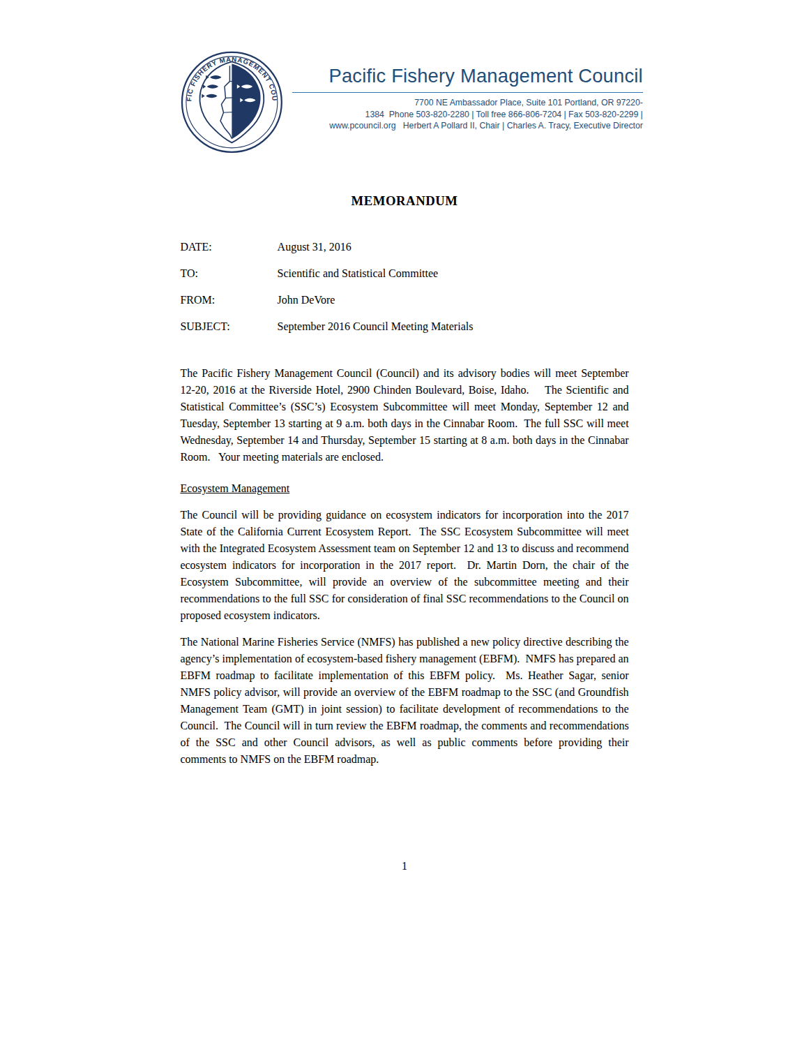PACIFIC FISHERY MANAGEMENT COUNCIL
Pacific Fishery Management Council
7700 NE Ambassador Place, Suite 101 Portland, OR 97220-
1384 Phone 503-820-2280 | Toll free 866-806-7204 | Fax 503-820-2299 |
www.pcouncil.org Herbert A Pollard II, Chair | Charles A. Tracy, Executive Director
MEMORANDUM
| DATE: | August 31, 2016 |
| TO: | Scientific and Statistical Committee |
| FROM: | John DeVore |
| SUBJECT: | September 2016 Council Meeting Materials |
The Pacific Fishery Management Council (Council) and its advisory bodies will meet September 12-20, 2016 at the Riverside Hotel, 2900 Chinden Boulevard, Boise, Idaho. The Scientific and Statistical Committee’s (SSC’s) Ecosystem Subcommittee will meet Monday, September 12 and Tuesday, September 13 starting at 9 a.m. both days in the Cinnabar Room. The full SSC will meet Wednesday, September 14 and Thursday, September 15 starting at 8 a.m. both days in the Cinnabar Room. Your meeting materials are enclosed.
Ecosystem Management
The Council will be providing guidance on ecosystem indicators for incorporation into the 2017 State of the California Current Ecosystem Report. The SSC Ecosystem Subcommittee will meet with the Integrated Ecosystem Assessment team on September 12 and 13 to discuss and recommend ecosystem indicators for incorporation in the 2017 report. Dr. Martin Dorn, the chair of the Ecosystem Subcommittee, will provide an overview of the subcommittee meeting and their recommendations to the full SSC for consideration of final SSC recommendations to the Council on proposed ecosystem indicators.
The National Marine Fisheries Service (NMFS) has published a new policy directive describing the agency’s implementation of ecosystem-based fishery management (EBFM). NMFS has prepared an EBFM roadmap to facilitate implementation of this EBFM policy. Ms. Heather Sagar, senior NMFS policy advisor, will provide an overview of the EBFM roadmap to the SSC (and Groundfish Management Team (GMT) in joint session) to facilitate development of recommendations to the Council. The Council will in turn review the EBFM roadmap, the comments and recommendations of the SSC and other Council advisors, as well as public comments before providing their comments to NMFS on the EBFM roadmap.
1